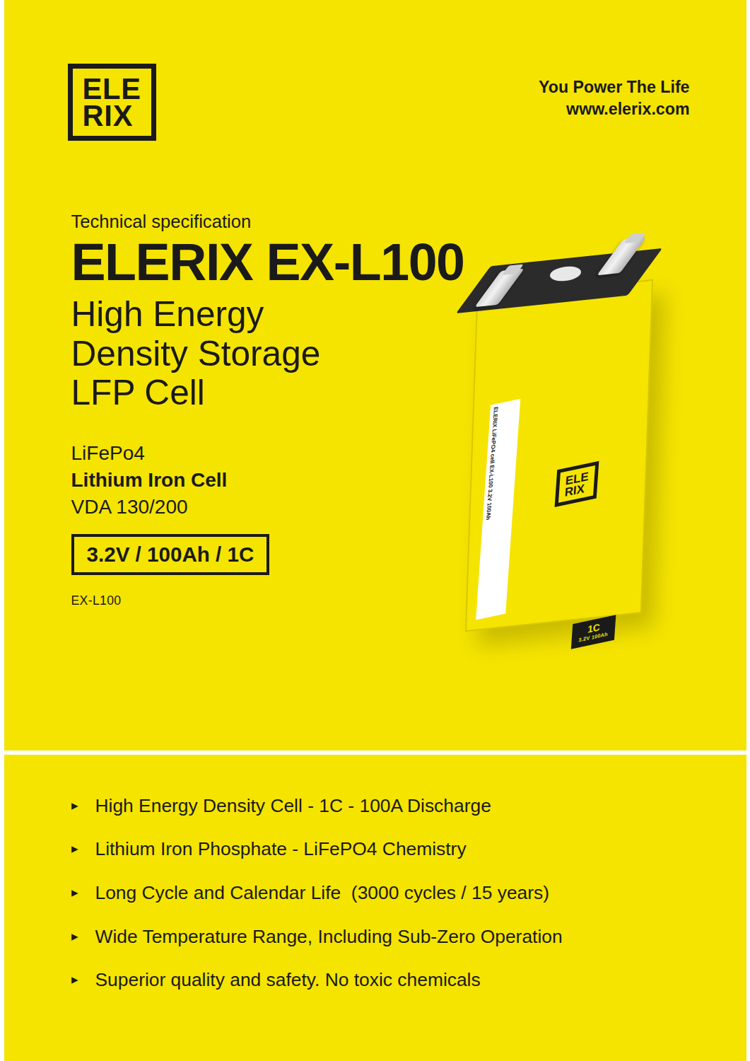ELE RIX
You Power The Life
www.elerix.com
Technical specification
ELERIX EX-L100
High Energy Density Storage LFP Cell
LiFePo4
Lithium Iron Cell
VDA 130/200
3.2V / 100Ah / 1C
EX-L100
ELERIX LiFePO4 cell EX-L100 3.2V 100Ah
ELE RIX
1C 3.2V 100Ah
High Energy Density Cell - 1C - 100A Discharge
Lithium Iron Phosphate - LiFePO4 Chemistry
Long Cycle and Calendar Life (3000 cycles / 15 years)
Wide Temperature Range, Including Sub-Zero Operation
Superior quality and safety. No toxic chemicals